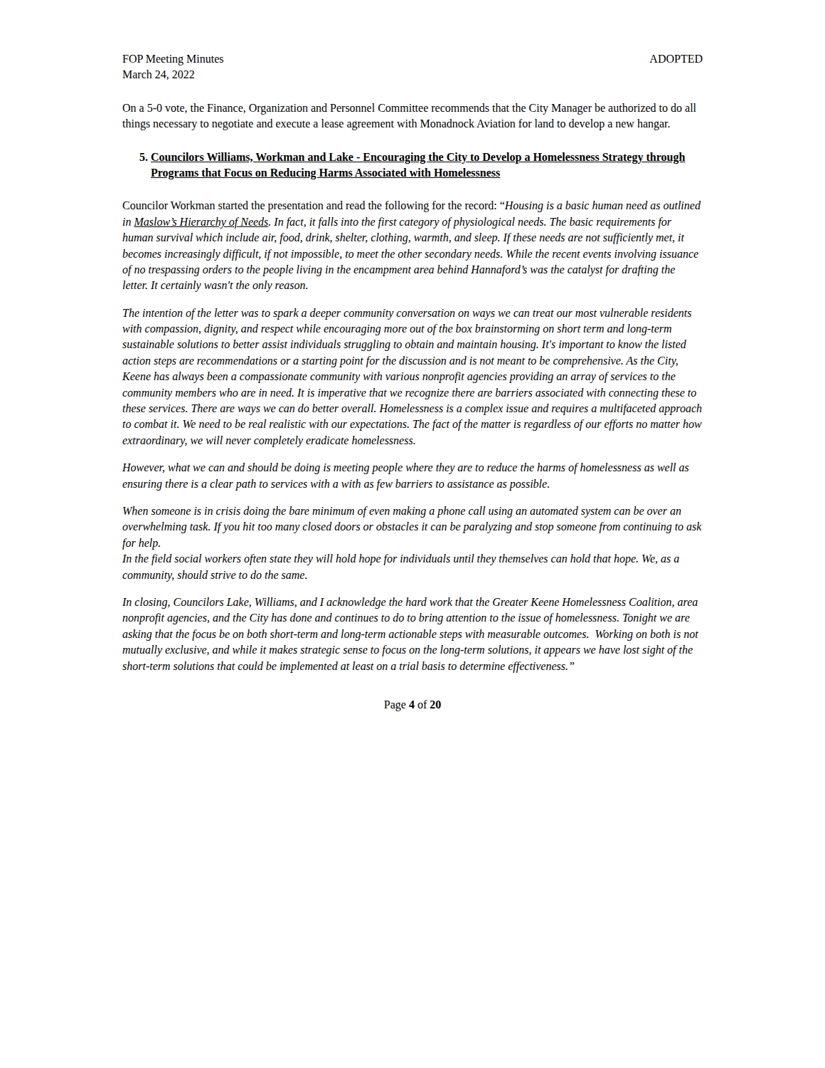FOP Meeting Minutes
March 24, 2022
ADOPTED
On a 5-0 vote, the Finance, Organization and Personnel Committee recommends that the City Manager be authorized to do all things necessary to negotiate and execute a lease agreement with Monadnock Aviation for land to develop a new hangar.
Councilors Williams, Workman and Lake - Encouraging the City to Develop a Homelessness Strategy through Programs that Focus on Reducing Harms Associated with Homelessness
Councilor Workman started the presentation and read the following for the record: “Housing is a basic human need as outlined in Maslow’s Hierarchy of Needs. In fact, it falls into the first category of physiological needs. The basic requirements for human survival which include air, food, drink, shelter, clothing, warmth, and sleep. If these needs are not sufficiently met, it becomes increasingly difficult, if not impossible, to meet the other secondary needs. While the recent events involving issuance of no trespassing orders to the people living in the encampment area behind Hannaford’s was the catalyst for drafting the letter. It certainly wasn't the only reason.
The intention of the letter was to spark a deeper community conversation on ways we can treat our most vulnerable residents with compassion, dignity, and respect while encouraging more out of the box brainstorming on short term and long-term sustainable solutions to better assist individuals struggling to obtain and maintain housing. It's important to know the listed action steps are recommendations or a starting point for the discussion and is not meant to be comprehensive. As the City, Keene has always been a compassionate community with various nonprofit agencies providing an array of services to the community members who are in need. It is imperative that we recognize there are barriers associated with connecting these to these services. There are ways we can do better overall. Homelessness is a complex issue and requires a multifaceted approach to combat it. We need to be real realistic with our expectations. The fact of the matter is regardless of our efforts no matter how extraordinary, we will never completely eradicate homelessness.
However, what we can and should be doing is meeting people where they are to reduce the harms of homelessness as well as ensuring there is a clear path to services with a with as few barriers to assistance as possible.
When someone is in crisis doing the bare minimum of even making a phone call using an automated system can be over an overwhelming task. If you hit too many closed doors or obstacles it can be paralyzing and stop someone from continuing to ask for help.
In the field social workers often state they will hold hope for individuals until they themselves can hold that hope. We, as a community, should strive to do the same.
In closing, Councilors Lake, Williams, and I acknowledge the hard work that the Greater Keene Homelessness Coalition, area nonprofit agencies, and the City has done and continues to do to bring attention to the issue of homelessness. Tonight we are asking that the focus be on both short-term and long-term actionable steps with measurable outcomes. Working on both is not mutually exclusive, and while it makes strategic sense to focus on the long-term solutions, it appears we have lost sight of the short-term solutions that could be implemented at least on a trial basis to determine effectiveness.”
Page 4 of 20